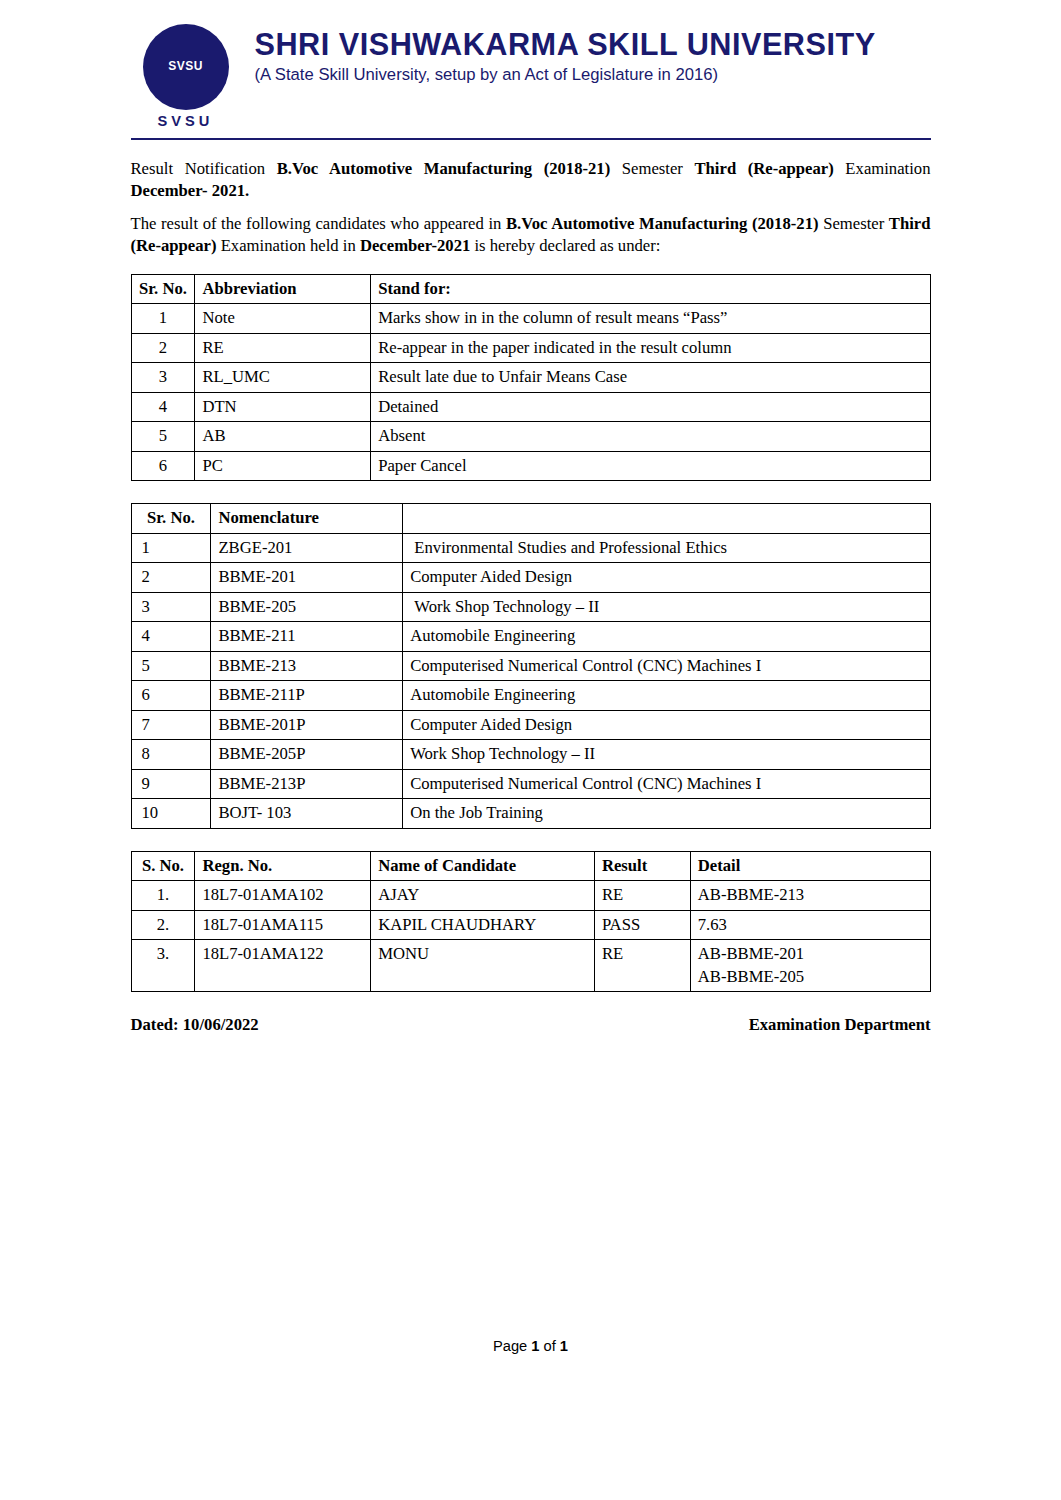SVSU
SVSU
SHRI VISHWAKARMA SKILL UNIVERSITY
(A State Skill University, setup by an Act of Legislature in 2016)
Result Notification B.Voc Automotive Manufacturing (2018-21) Semester Third (Re-appear) Examination December- 2021.
The result of the following candidates who appeared in B.Voc Automotive Manufacturing (2018-21) Semester Third (Re-appear) Examination held in December-2021 is hereby declared as under:
| Sr. No. | Abbreviation | Stand for: |
| --- | --- | --- |
| 1 | Note | Marks show in in the column of result means “Pass” |
| 2 | RE | Re-appear in the paper indicated in the result column |
| 3 | RL_UMC | Result late due to Unfair Means Case |
| 4 | DTN | Detained |
| 5 | AB | Absent |
| 6 | PC | Paper Cancel |
| Sr. No. | Nomenclature | |
| --- | --- | --- |
| 1 | ZBGE-201 | Environmental Studies and Professional Ethics |
| 2 | BBME-201 | Computer Aided Design |
| 3 | BBME-205 | Work Shop Technology – II |
| 4 | BBME-211 | Automobile Engineering |
| 5 | BBME-213 | Computerised Numerical Control (CNC) Machines I |
| 6 | BBME-211P | Automobile Engineering |
| 7 | BBME-201P | Computer Aided Design |
| 8 | BBME-205P | Work Shop Technology – II |
| 9 | BBME-213P | Computerised Numerical Control (CNC) Machines I |
| 10 | BOJT- 103 | On the Job Training |
| S. No. | Regn. No. | Name of Candidate | Result | Detail |
| --- | --- | --- | --- | --- |
| 1. | 18L7-01AMA102 | AJAY | RE | AB-BBME-213 |
| 2. | 18L7-01AMA115 | KAPIL CHAUDHARY | PASS | 7.63 |
| 3. | 18L7-01AMA122 | MONU | RE | AB-BBME-201 AB-BBME-205 |
Dated: 10/06/2022 Examination Department
Page 1 of 1